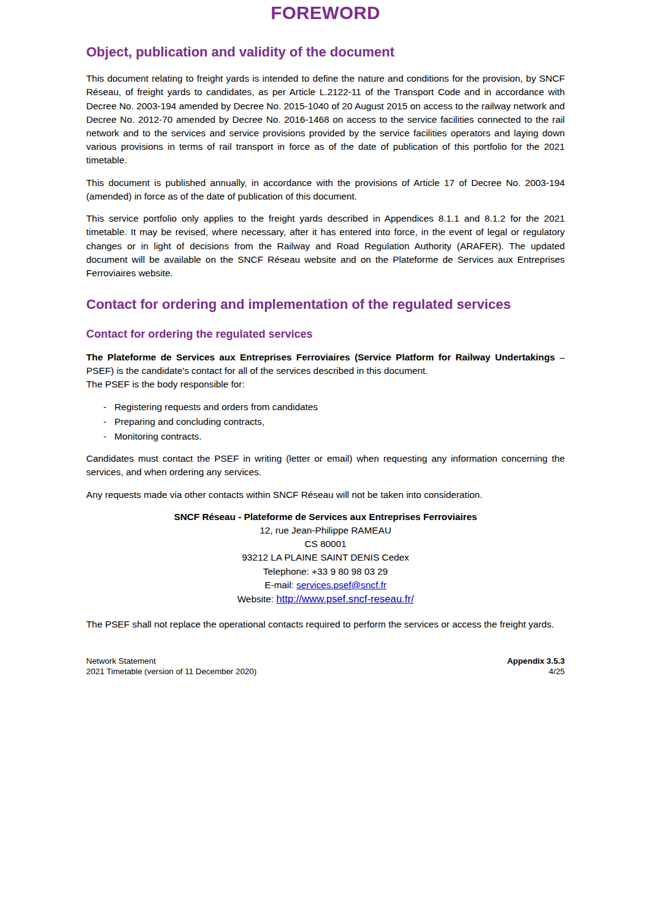FOREWORD
Object, publication and validity of the document
This document relating to freight yards is intended to define the nature and conditions for the provision, by SNCF Réseau, of freight yards to candidates, as per Article L.2122-11 of the Transport Code and in accordance with Decree No. 2003-194 amended by Decree No. 2015-1040 of 20 August 2015 on access to the railway network and Decree No. 2012-70 amended by Decree No. 2016-1468 on access to the service facilities connected to the rail network and to the services and service provisions provided by the service facilities operators and laying down various provisions in terms of rail transport in force as of the date of publication of this portfolio for the 2021 timetable.
This document is published annually, in accordance with the provisions of Article 17 of Decree No. 2003-194 (amended) in force as of the date of publication of this document.
This service portfolio only applies to the freight yards described in Appendices 8.1.1 and 8.1.2 for the 2021 timetable. It may be revised, where necessary, after it has entered into force, in the event of legal or regulatory changes or in light of decisions from the Railway and Road Regulation Authority (ARAFER). The updated document will be available on the SNCF Réseau website and on the Plateforme de Services aux Entreprises Ferroviaires website.
Contact for ordering and implementation of the regulated services
Contact for ordering the regulated services
The Plateforme de Services aux Entreprises Ferroviaires (Service Platform for Railway Undertakings – PSEF) is the candidate's contact for all of the services described in this document.
The PSEF is the body responsible for:
Registering requests and orders from candidates
Preparing and concluding contracts,
Monitoring contracts.
Candidates must contact the PSEF in writing (letter or email) when requesting any information concerning the services, and when ordering any services.
Any requests made via other contacts within SNCF Réseau will not be taken into consideration.
SNCF Réseau - Plateforme de Services aux Entreprises Ferroviaires
12, rue Jean-Philippe RAMEAU
CS 80001
93212 LA PLAINE SAINT DENIS Cedex
Telephone: +33 9 80 98 03 29
E-mail: services.psef@sncf.fr
Website: http://www.psef.sncf-reseau.fr/
The PSEF shall not replace the operational contacts required to perform the services or access the freight yards.
| Network Statement 2021 Timetable (version of 11 December 2020) | Appendix 3.5.3 4/25 |